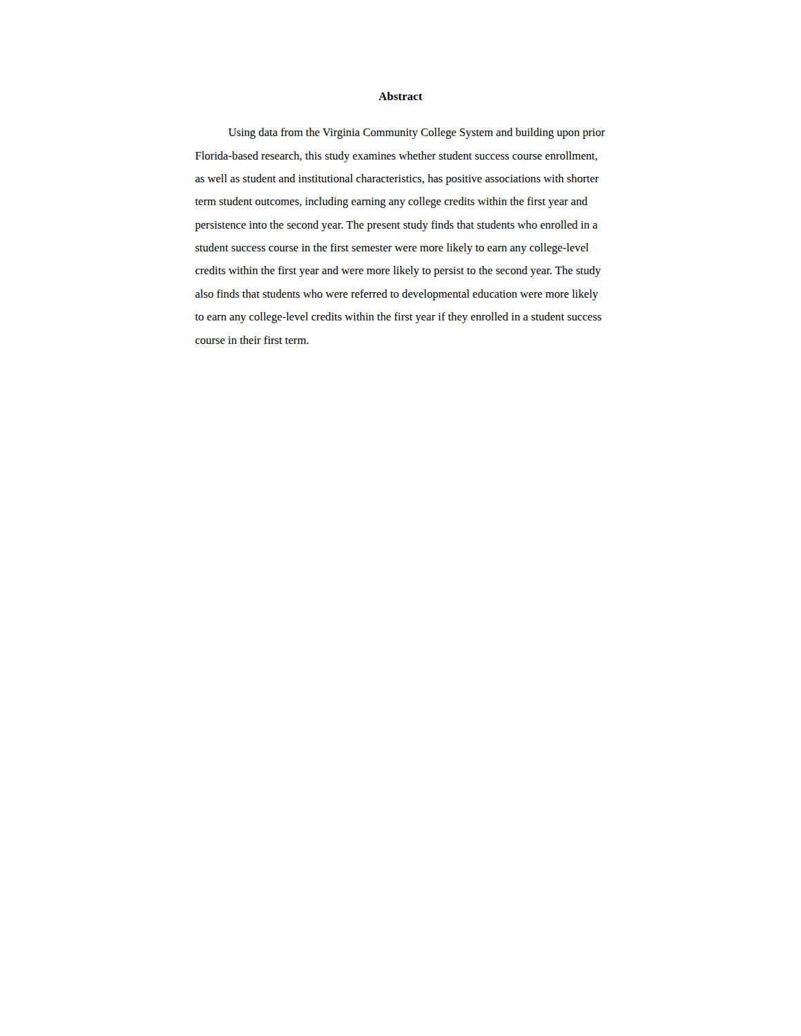Abstract
Using data from the Virginia Community College System and building upon prior Florida-based research, this study examines whether student success course enrollment, as well as student and institutional characteristics, has positive associations with shorter term student outcomes, including earning any college credits within the first year and persistence into the second year. The present study finds that students who enrolled in a student success course in the first semester were more likely to earn any college-level credits within the first year and were more likely to persist to the second year. The study also finds that students who were referred to developmental education were more likely to earn any college-level credits within the first year if they enrolled in a student success course in their first term.